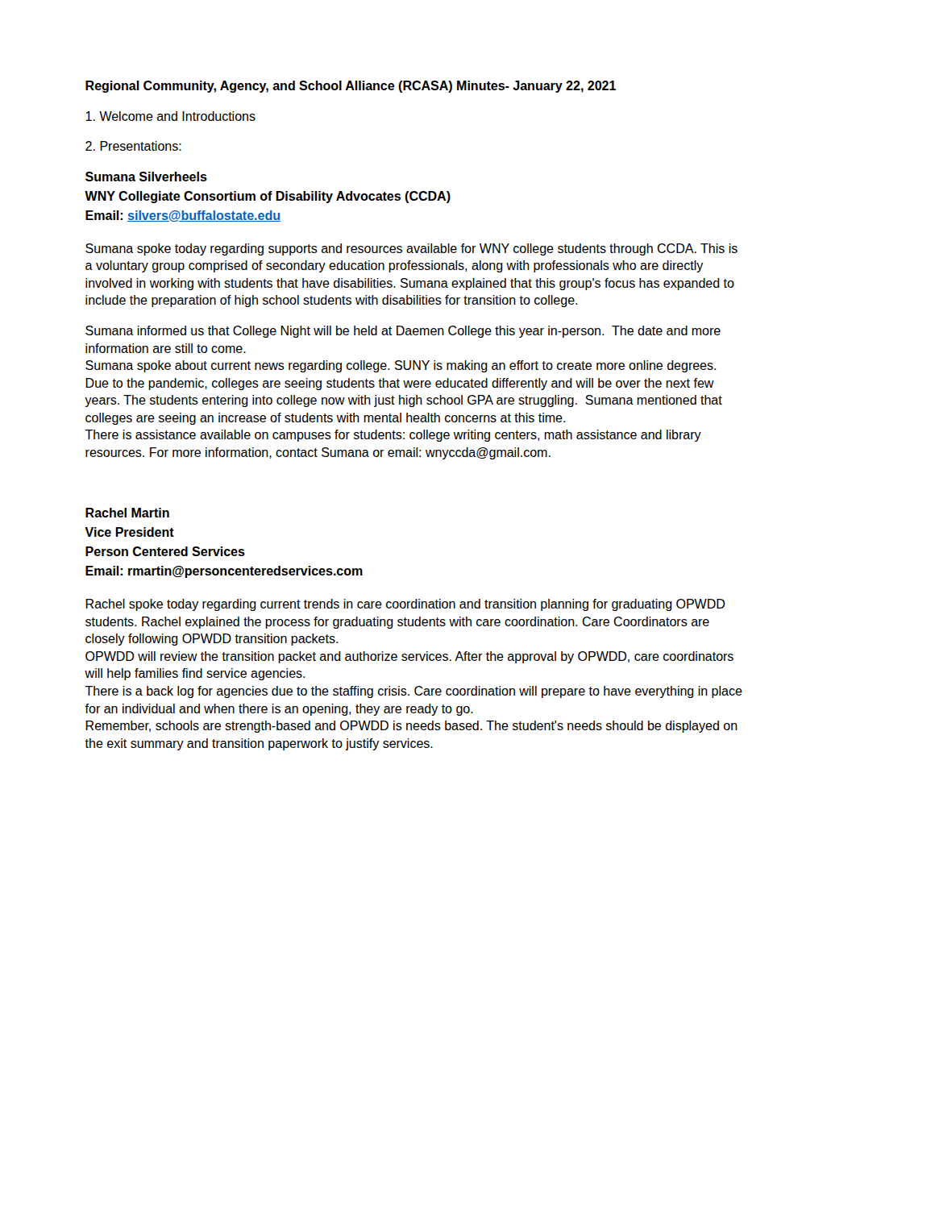Regional Community, Agency, and School Alliance (RCASA) Minutes- January 22, 2021
1. Welcome and Introductions
2. Presentations:
Sumana Silverheels
WNY Collegiate Consortium of Disability Advocates (CCDA)
Email: silvers@buffalostate.edu
Sumana spoke today regarding supports and resources available for WNY college students through CCDA. This is a voluntary group comprised of secondary education professionals, along with professionals who are directly involved in working with students that have disabilities. Sumana explained that this group's focus has expanded to include the preparation of high school students with disabilities for transition to college.
Sumana informed us that College Night will be held at Daemen College this year in-person. The date and more information are still to come.
Sumana spoke about current news regarding college. SUNY is making an effort to create more online degrees. Due to the pandemic, colleges are seeing students that were educated differently and will be over the next few years. The students entering into college now with just high school GPA are struggling. Sumana mentioned that colleges are seeing an increase of students with mental health concerns at this time.
There is assistance available on campuses for students: college writing centers, math assistance and library resources. For more information, contact Sumana or email: wnyccda@gmail.com.
Rachel Martin
Vice President
Person Centered Services
Email: rmartin@personcenteredservices.com
Rachel spoke today regarding current trends in care coordination and transition planning for graduating OPWDD students. Rachel explained the process for graduating students with care coordination. Care Coordinators are closely following OPWDD transition packets.
OPWDD will review the transition packet and authorize services. After the approval by OPWDD, care coordinators will help families find service agencies.
There is a back log for agencies due to the staffing crisis. Care coordination will prepare to have everything in place for an individual and when there is an opening, they are ready to go.
Remember, schools are strength-based and OPWDD is needs based. The student's needs should be displayed on the exit summary and transition paperwork to justify services.